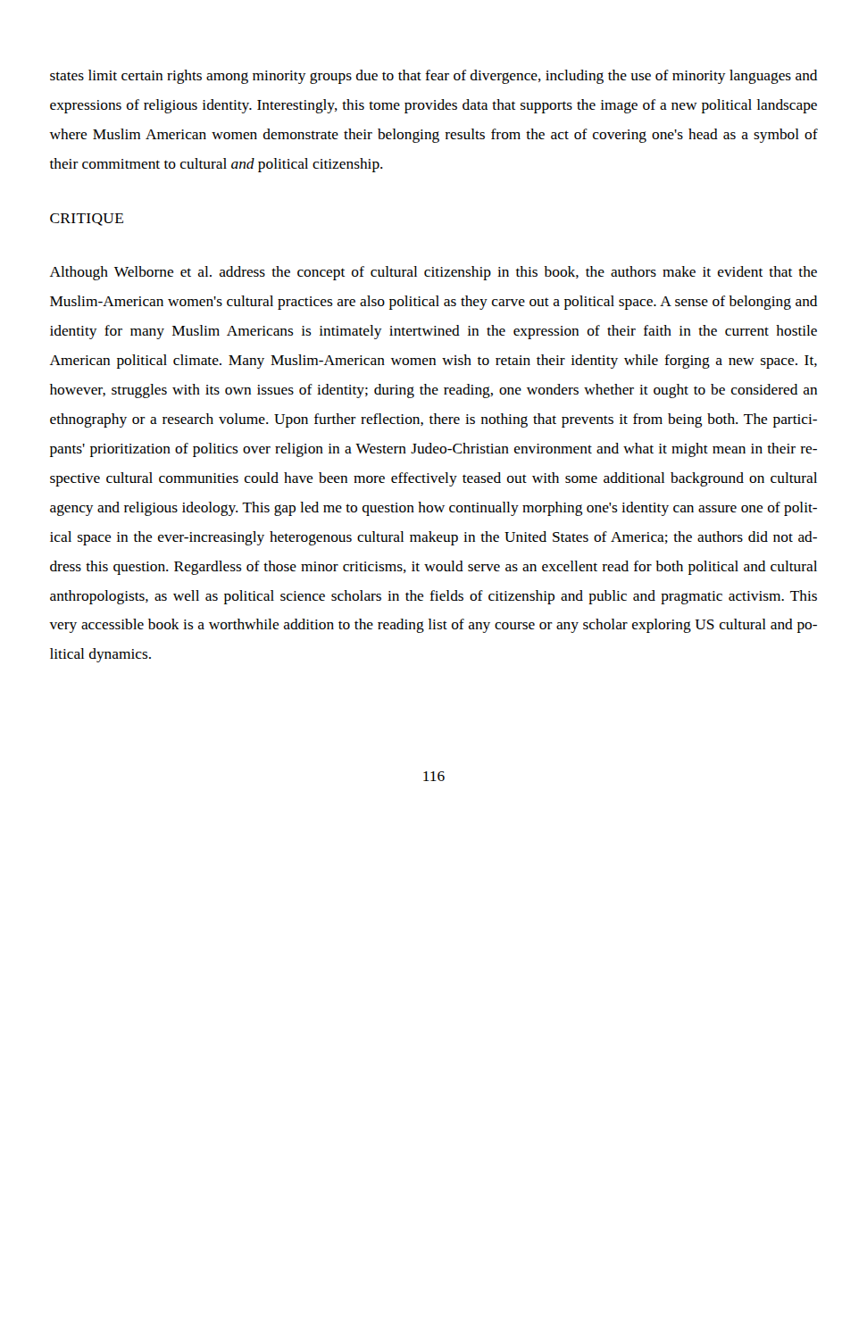states limit certain rights among minority groups due to that fear of divergence, including the use of minority languages and expressions of religious identity. Interestingly, this tome provides data that supports the image of a new political landscape where Muslim American women demonstrate their belonging results from the act of covering one's head as a symbol of their commitment to cultural and political citizenship.
Critique
Although Welborne et al. address the concept of cultural citizenship in this book, the authors make it evident that the Muslim-American women's cultural practices are also political as they carve out a political space. A sense of belonging and identity for many Muslim Americans is intimately intertwined in the expression of their faith in the current hostile American political climate. Many Muslim-American women wish to retain their identity while forging a new space. It, however, struggles with its own issues of identity; during the reading, one wonders whether it ought to be considered an ethnography or a research volume. Upon further reflection, there is nothing that prevents it from being both. The participants' prioritization of politics over religion in a Western Judeo-Christian environment and what it might mean in their respective cultural communities could have been more effectively teased out with some additional background on cultural agency and religious ideology. This gap led me to question how continually morphing one's identity can assure one of political space in the ever-increasingly heterogenous cultural makeup in the United States of America; the authors did not address this question. Regardless of those minor criticisms, it would serve as an excellent read for both political and cultural anthropologists, as well as political science scholars in the fields of citizenship and public and pragmatic activism. This very accessible book is a worthwhile addition to the reading list of any course or any scholar exploring US cultural and political dynamics.
116